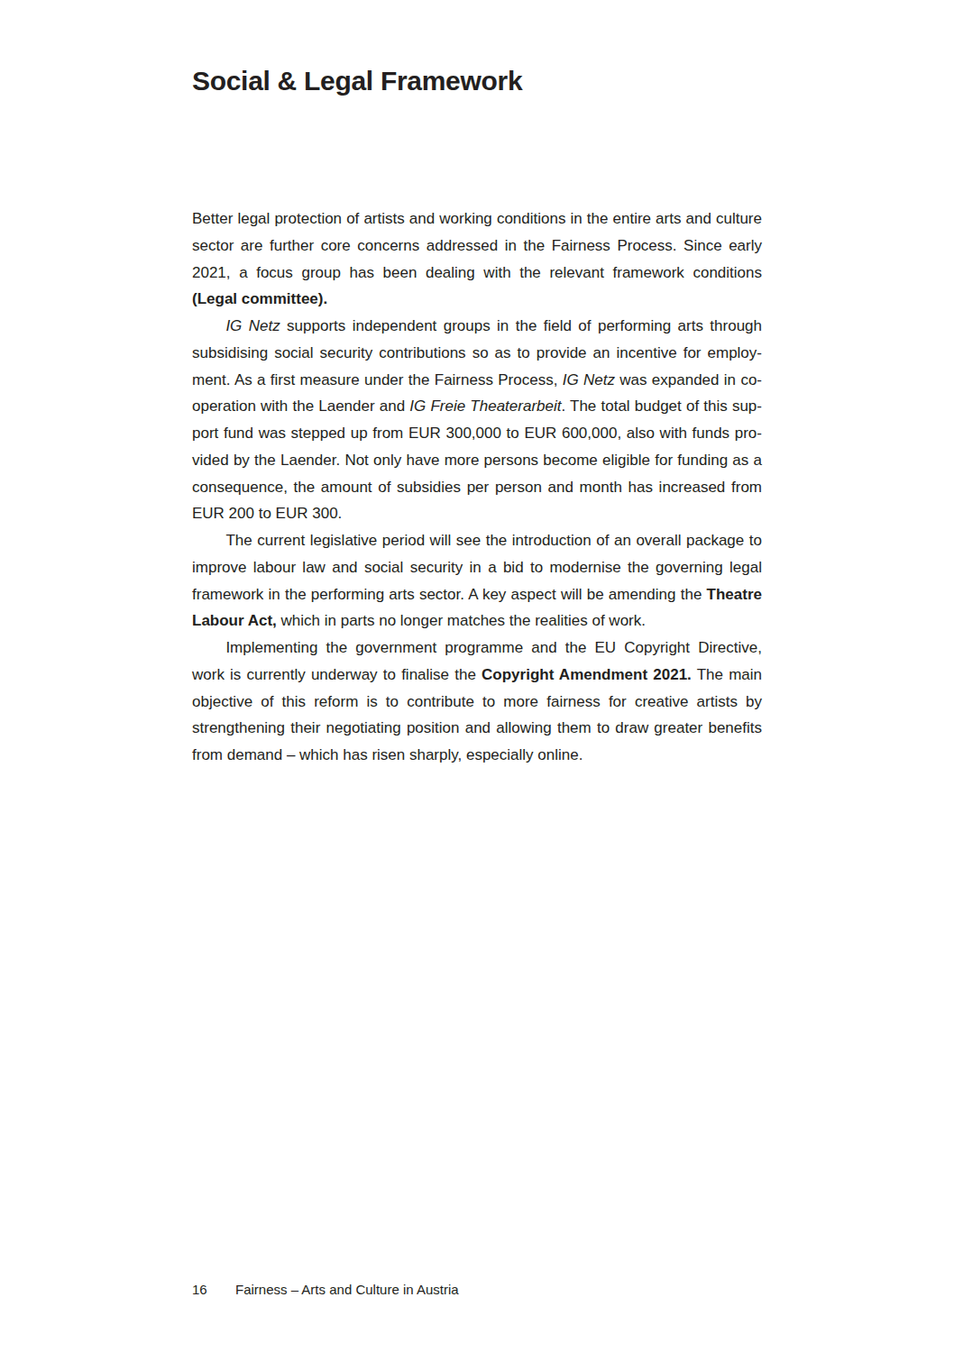Social & Legal Framework
Better legal protection of artists and working conditions in the entire arts and culture sector are further core concerns addressed in the Fairness Process. Since early 2021, a focus group has been dealing with the relevant framework conditions (Legal committee).
IG Netz supports independent groups in the field of performing arts through subsidising social security contributions so as to provide an incentive for employment. As a first measure under the Fairness Process, IG Netz was expanded in cooperation with the Laender and IG Freie Theaterarbeit. The total budget of this support fund was stepped up from EUR 300,000 to EUR 600,000, also with funds provided by the Laender. Not only have more persons become eligible for funding as a consequence, the amount of subsidies per person and month has increased from EUR 200 to EUR 300.
The current legislative period will see the introduction of an overall package to improve labour law and social security in a bid to modernise the governing legal framework in the performing arts sector. A key aspect will be amending the Theatre Labour Act, which in parts no longer matches the realities of work.
Implementing the government programme and the EU Copyright Directive, work is currently underway to finalise the Copyright Amendment 2021. The main objective of this reform is to contribute to more fairness for creative artists by strengthening their negotiating position and allowing them to draw greater benefits from demand – which has risen sharply, especially online.
16 Fairness – Arts and Culture in Austria